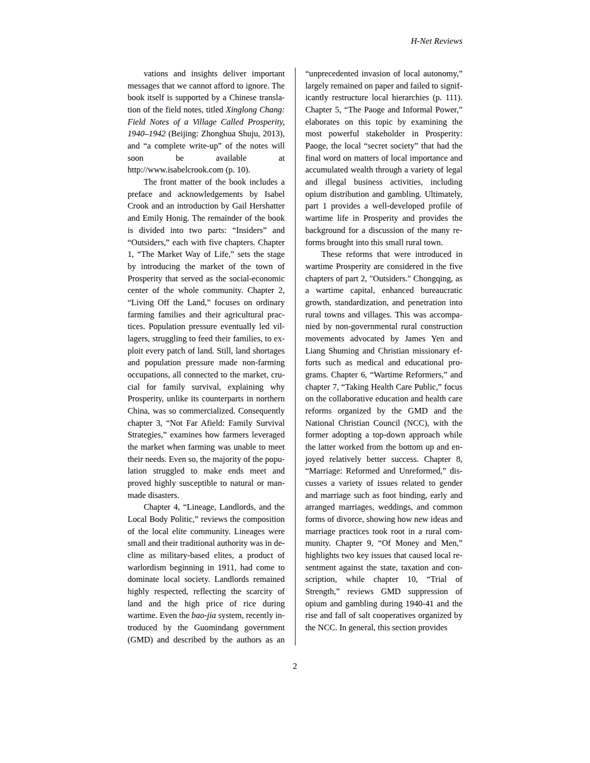H-Net Reviews
vations and insights deliver important messages that we cannot afford to ignore. The book itself is supported by a Chinese translation of the field notes, titled Xinglong Chang: Field Notes of a Village Called Prosperity, 1940–1942 (Beijing: Zhonghua Shuju, 2013), and “a complete write-up” of the notes will soon be available at http://www.isabelcrook.com (p. 10).
The front matter of the book includes a preface and acknowledgements by Isabel Crook and an introduction by Gail Hershatter and Emily Honig. The remainder of the book is divided into two parts: “Insiders” and “Outsiders,” each with five chapters. Chapter 1, “The Market Way of Life,” sets the stage by introducing the market of the town of Prosperity that served as the social-economic center of the whole community. Chapter 2, “Living Off the Land,” focuses on ordinary farming families and their agricultural practices. Population pressure eventually led villagers, struggling to feed their families, to exploit every patch of land. Still, land shortages and population pressure made non-farming occupations, all connected to the market, crucial for family survival, explaining why Prosperity, unlike its counterparts in northern China, was so commercialized. Consequently chapter 3, “Not Far Afield: Family Survival Strategies,” examines how farmers leveraged the market when farming was unable to meet their needs. Even so, the majority of the population struggled to make ends meet and proved highly susceptible to natural or man-made disasters.
Chapter 4, “Lineage, Landlords, and the Local Body Politic,” reviews the composition of the local elite community. Lineages were small and their traditional authority was in decline as military-based elites, a product of warlordism beginning in 1911, had come to dominate local society. Landlords remained highly respected, reflecting the scarcity of land and the high price of rice during wartime. Even the bao-jia system, recently introduced by the Guomindang government (GMD) and described by the authors as an “unprecedented invasion of local autonomy,” largely remained on paper and failed to significantly restructure local hierarchies (p. 111). Chapter 5, “The Paoge and Informal Power,” elaborates on this topic by examining the most powerful stakeholder in Prosperity: Paoge, the local “secret society” that had the final word on matters of local importance and accumulated wealth through a variety of legal and illegal business activities, including opium distribution and gambling. Ultimately, part 1 provides a well-developed profile of wartime life in Prosperity and provides the background for a discussion of the many reforms brought into this small rural town.
These reforms that were introduced in wartime Prosperity are considered in the five chapters of part 2, "Outsiders." Chongqing, as a wartime capital, enhanced bureaucratic growth, standardization, and penetration into rural towns and villages. This was accompanied by non-governmental rural construction movements advocated by James Yen and Liang Shuming and Christian missionary efforts such as medical and educational programs. Chapter 6, “Wartime Reformers,” and chapter 7, “Taking Health Care Public,” focus on the collaborative education and health care reforms organized by the GMD and the National Christian Council (NCC), with the former adopting a top-down approach while the latter worked from the bottom up and enjoyed relatively better success. Chapter 8, “Marriage: Reformed and Unreformed,” discusses a variety of issues related to gender and marriage such as foot binding, early and arranged marriages, weddings, and common forms of divorce, showing how new ideas and marriage practices took root in a rural community. Chapter 9, “Of Money and Men,” highlights two key issues that caused local resentment against the state, taxation and conscription, while chapter 10, “Trial of Strength,” reviews GMD suppression of opium and gambling during 1940-41 and the rise and fall of salt cooperatives organized by the NCC. In general, this section provides
2